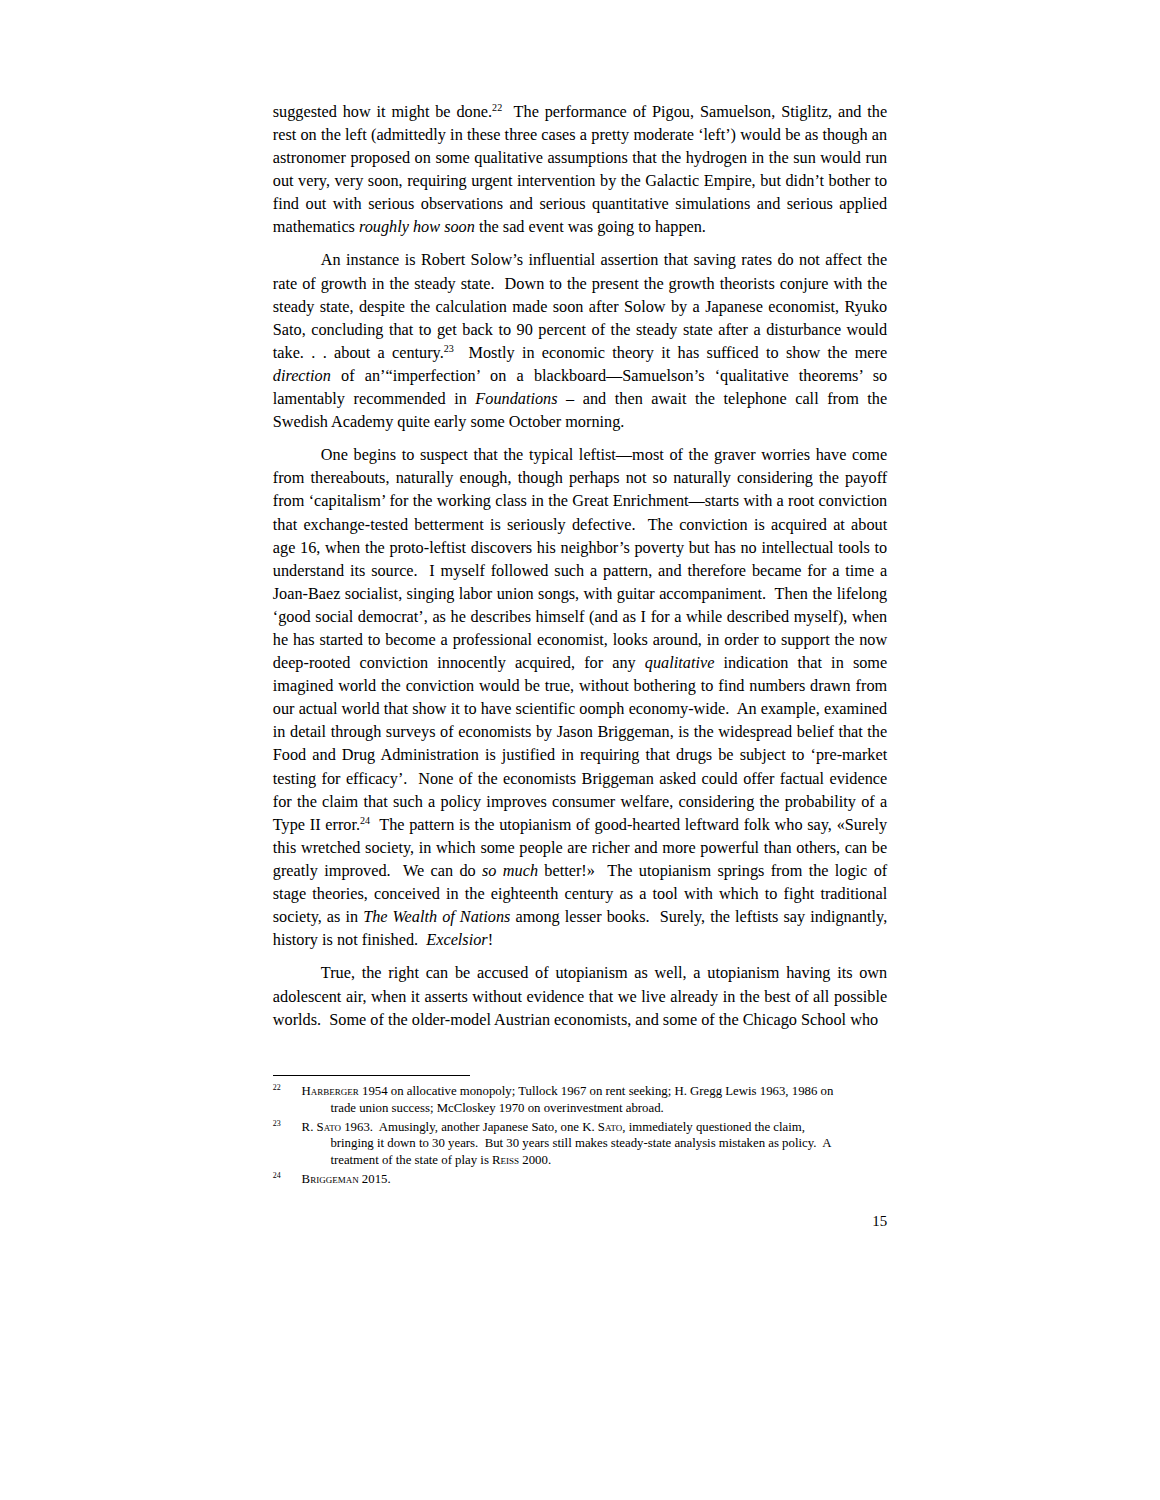suggested how it might be done.22 The performance of Pigou, Samuelson, Stiglitz, and the rest on the left (admittedly in these three cases a pretty moderate ‘left’) would be as though an astronomer proposed on some qualitative assumptions that the hydrogen in the sun would run out very, very soon, requiring urgent intervention by the Galactic Empire, but didn’t bother to find out with serious observations and serious quantitative simulations and serious applied mathematics roughly how soon the sad event was going to happen.
An instance is Robert Solow’s influential assertion that saving rates do not affect the rate of growth in the steady state. Down to the present the growth theorists conjure with the steady state, despite the calculation made soon after Solow by a Japanese economist, Ryuko Sato, concluding that to get back to 90 percent of the steady state after a disturbance would take. . . about a century.23 Mostly in economic theory it has sufficed to show the mere direction of an’“imperfection’ on a blackboard—Samuelson’s ‘qualitative theorems’ so lamentably recommended in Foundations – and then await the telephone call from the Swedish Academy quite early some October morning.
One begins to suspect that the typical leftist—most of the graver worries have come from thereabouts, naturally enough, though perhaps not so naturally considering the payoff from ‘capitalism’ for the working class in the Great Enrichment—starts with a root conviction that exchange-tested betterment is seriously defective. The conviction is acquired at about age 16, when the proto-leftist discovers his neighbor’s poverty but has no intellectual tools to understand its source. I myself followed such a pattern, and therefore became for a time a Joan-Baez socialist, singing labor union songs, with guitar accompaniment. Then the lifelong ‘good social democrat’, as he describes himself (and as I for a while described myself), when he has started to become a professional economist, looks around, in order to support the now deep-rooted conviction innocently acquired, for any qualitative indication that in some imagined world the conviction would be true, without bothering to find numbers drawn from our actual world that show it to have scientific oomph economy-wide. An example, examined in detail through surveys of economists by Jason Briggeman, is the widespread belief that the Food and Drug Administration is justified in requiring that drugs be subject to ‘pre-market testing for efficacy’. None of the economists Briggeman asked could offer factual evidence for the claim that such a policy improves consumer welfare, considering the probability of a Type II error.24 The pattern is the utopianism of good-hearted leftward folk who say, «Surely this wretched society, in which some people are richer and more powerful than others, can be greatly improved. We can do so much better!» The utopianism springs from the logic of stage theories, conceived in the eighteenth century as a tool with which to fight traditional society, as in The Wealth of Nations among lesser books. Surely, the leftists say indignantly, history is not finished. Excelsior!
True, the right can be accused of utopianism as well, a utopianism having its own adolescent air, when it asserts without evidence that we live already in the best of all possible worlds. Some of the older-model Austrian economists, and some of the Chicago School who
22
Harberger 1954 on allocative monopoly; Tullock 1967 on rent seeking; H. Gregg Lewis 1963, 1986 ontrade union success; McCloskey 1970 on overinvestment abroad.
23
R. Sato 1963. Amusingly, another Japanese Sato, one K. Sato, immediately questioned the claim,bringing it down to 30 years. But 30 years still makes steady-state analysis mistaken as policy. A treatment of the state of play is Reiss 2000.
24
Briggeman 2015.
15